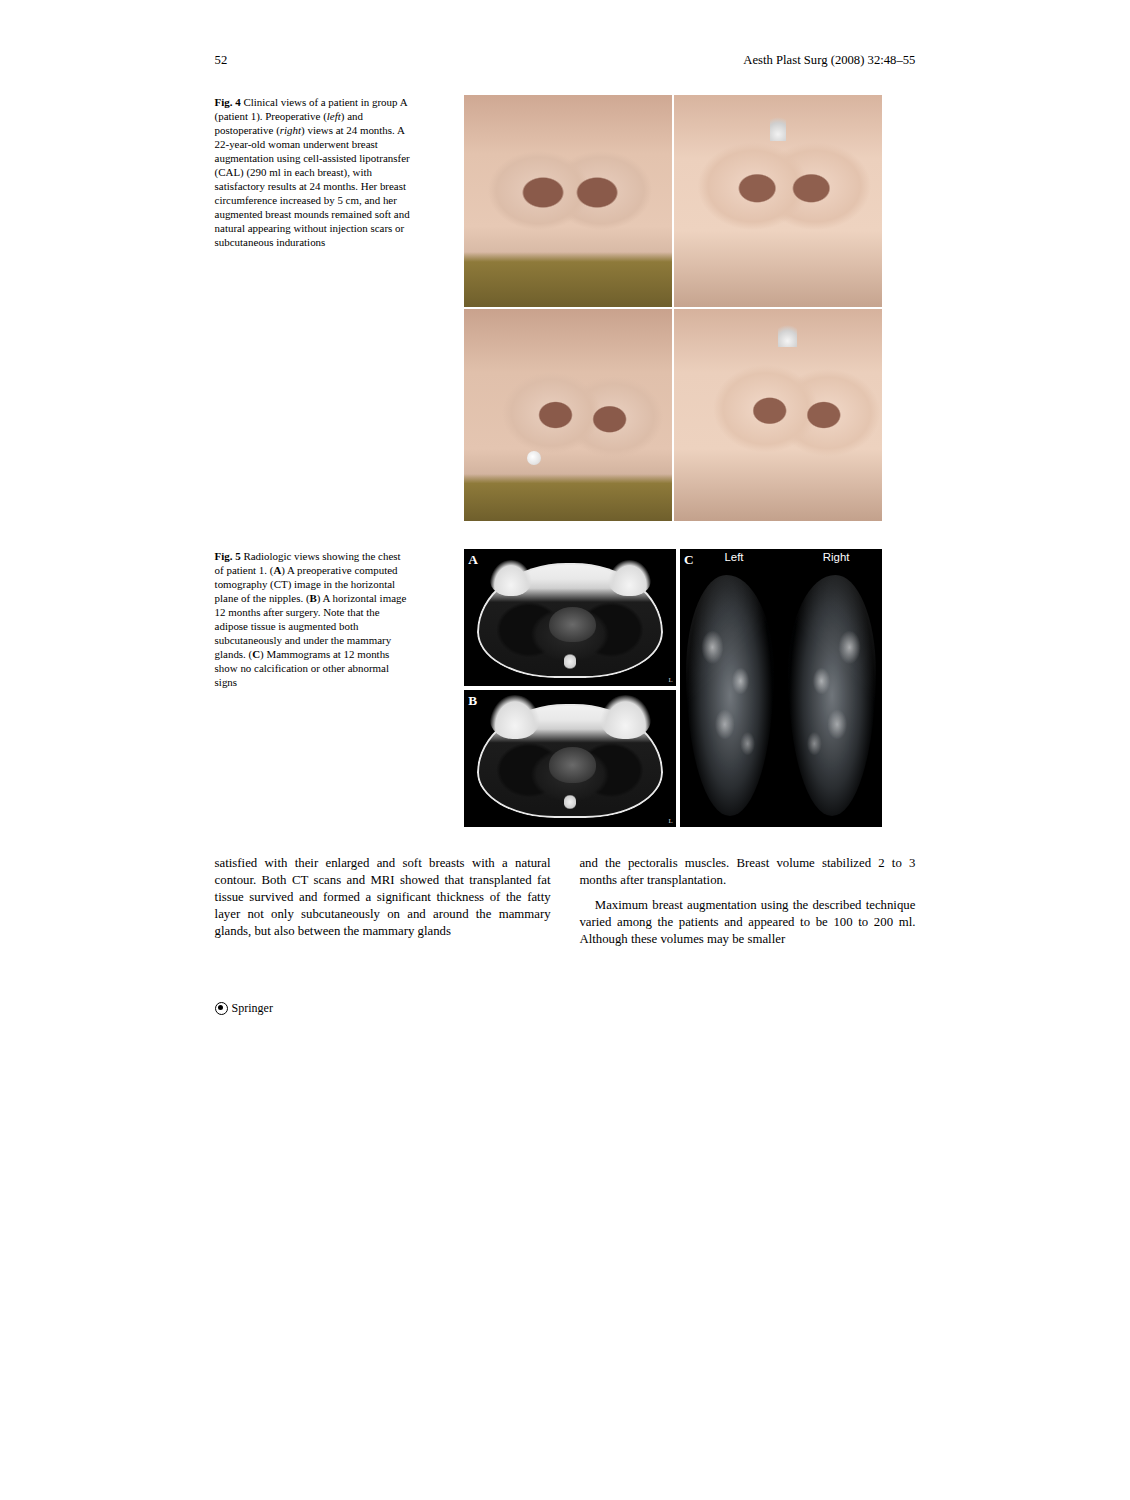52 Aesth Plast Surg (2008) 32:48–55
Fig. 4 Clinical views of a patient in group A (patient 1). Preoperative (left) and postoperative (right) views at 24 months. A 22-year-old woman underwent breast augmentation using cell-assisted lipotransfer (CAL) (290 ml in each breast), with satisfactory results at 24 months. Her breast circumference increased by 5 cm, and her augmented breast mounds remained soft and natural appearing without injection scars or subcutaneous indurations
Fig. 5 Radiologic views showing the chest of patient 1. (A) A preoperative computed tomography (CT) image in the horizontal plane of the nipples. (B) A horizontal image 12 months after surgery. Note that the adipose tissue is augmented both subcutaneously and under the mammary glands. (C) Mammograms at 12 months show no calcification or other abnormal signs
A
L
B
L
C Left Right
satisfied with their enlarged and soft breasts with a natural contour. Both CT scans and MRI showed that transplanted fat tissue survived and formed a significant thickness of the fatty layer not only subcutaneously on and around the mammary glands, but also between the mammary glands
and the pectoralis muscles. Breast volume stabilized 2 to 3 months after transplantation.
Maximum breast augmentation using the described technique varied among the patients and appeared to be 100 to 200 ml. Although these volumes may be smaller
Springer